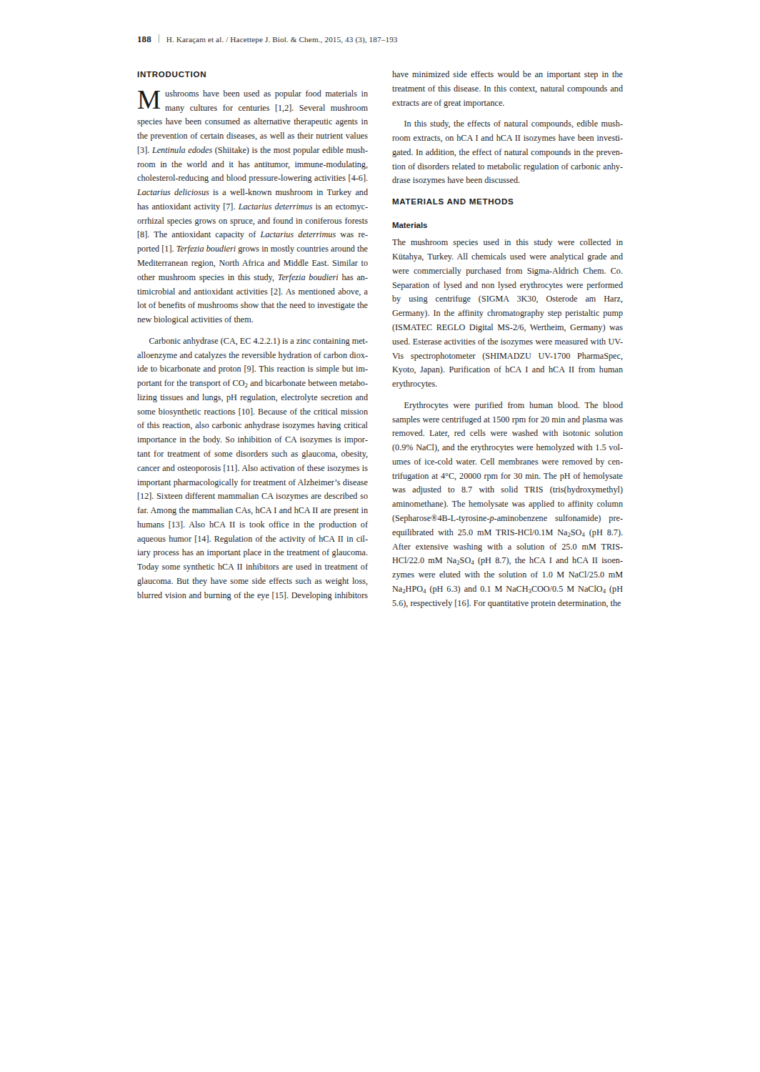188 H. Karaçam et al. / Hacettepe J. Biol. & Chem., 2015, 43 (3), 187–193
Introduction
Mushrooms have been used as popular food materials in many cultures for centuries [1,2]. Several mushroom species have been consumed as alternative therapeutic agents in the prevention of certain diseases, as well as their nutrient values [3]. Lentinula edodes (Shiitake) is the most popular edible mushroom in the world and it has antitumor, immune-modulating, cholesterol-reducing and blood pressure-lowering activities [4-6]. Lactarius deliciosus is a well-known mushroom in Turkey and has antioxidant activity [7]. Lactarius deterrimus is an ectomycorrhizal species grows on spruce, and found in coniferous forests [8]. The antioxidant capacity of Lactarius deterrimus was reported [1]. Terfezia boudieri grows in mostly countries around the Mediterranean region, North Africa and Middle East. Similar to other mushroom species in this study, Terfezia boudieri has antimicrobial and antioxidant activities [2]. As mentioned above, a lot of benefits of mushrooms show that the need to investigate the new biological activities of them.
Carbonic anhydrase (CA, EC 4.2.2.1) is a zinc containing metalloenzyme and catalyzes the reversible hydration of carbon dioxide to bicarbonate and proton [9]. This reaction is simple but important for the transport of CO2 and bicarbonate between metabolizing tissues and lungs, pH regulation, electrolyte secretion and some biosynthetic reactions [10]. Because of the critical mission of this reaction, also carbonic anhydrase isozymes having critical importance in the body. So inhibition of CA isozymes is important for treatment of some disorders such as glaucoma, obesity, cancer and osteoporosis [11]. Also activation of these isozymes is important pharmacologically for treatment of Alzheimer’s disease [12]. Sixteen different mammalian CA isozymes are described so far. Among the mammalian CAs, hCA I and hCA II are present in humans [13]. Also hCA II is took office in the production of aqueous humor [14]. Regulation of the activity of hCA II in ciliary process has an important place in the treatment of glaucoma. Today some synthetic hCA II inhibitors are used in treatment of glaucoma. But they have some side effects such as weight loss, blurred vision and burning of the eye [15]. Developing inhibitors have minimized side effects would be an important step in the treatment of this disease. In this context, natural compounds and extracts are of great importance.
In this study, the effects of natural compounds, edible mushroom extracts, on hCA I and hCA II isozymes have been investigated. In addition, the effect of natural compounds in the prevention of disorders related to metabolic regulation of carbonic anhydrase isozymes have been discussed.
Materials and Methods
Materials
The mushroom species used in this study were collected in Kütahya, Turkey. All chemicals used were analytical grade and were commercially purchased from Sigma-Aldrich Chem. Co. Separation of lysed and non lysed erythrocytes were performed by using centrifuge (SIGMA 3K30, Osterode am Harz, Germany). In the affinity chromatography step peristaltic pump (ISMATEC REGLO Digital MS-2/6, Wertheim, Germany) was used. Esterase activities of the isozymes were measured with UV-Vis spectrophotometer (SHIMADZU UV-1700 PharmaSpec, Kyoto, Japan). Purification of hCA I and hCA II from human erythrocytes.
Erythrocytes were purified from human blood. The blood samples were centrifuged at 1500 rpm for 20 min and plasma was removed. Later, red cells were washed with isotonic solution (0.9% NaCl), and the erythrocytes were hemolyzed with 1.5 volumes of ice-cold water. Cell membranes were removed by centrifugation at 4°C, 20000 rpm for 30 min. The pH of hemolysate was adjusted to 8.7 with solid TRIS (tris(hydroxymethyl) aminomethane). The hemolysate was applied to affinity column (Sepharose®4B-L-tyrosine-p-aminobenzene sulfonamide) pre-equilibrated with 25.0 mM TRIS-HCl/0.1M Na2SO4 (pH 8.7). After extensive washing with a solution of 25.0 mM TRIS-HCl/22.0 mM Na2SO4 (pH 8.7), the hCA I and hCA II isoenzymes were eluted with the solution of 1.0 M NaCl/25.0 mM Na2HPO4 (pH 6.3) and 0.1 M NaCH3COO/0.5 M NaClO4 (pH 5.6), respectively [16]. For quantitative protein determination, the